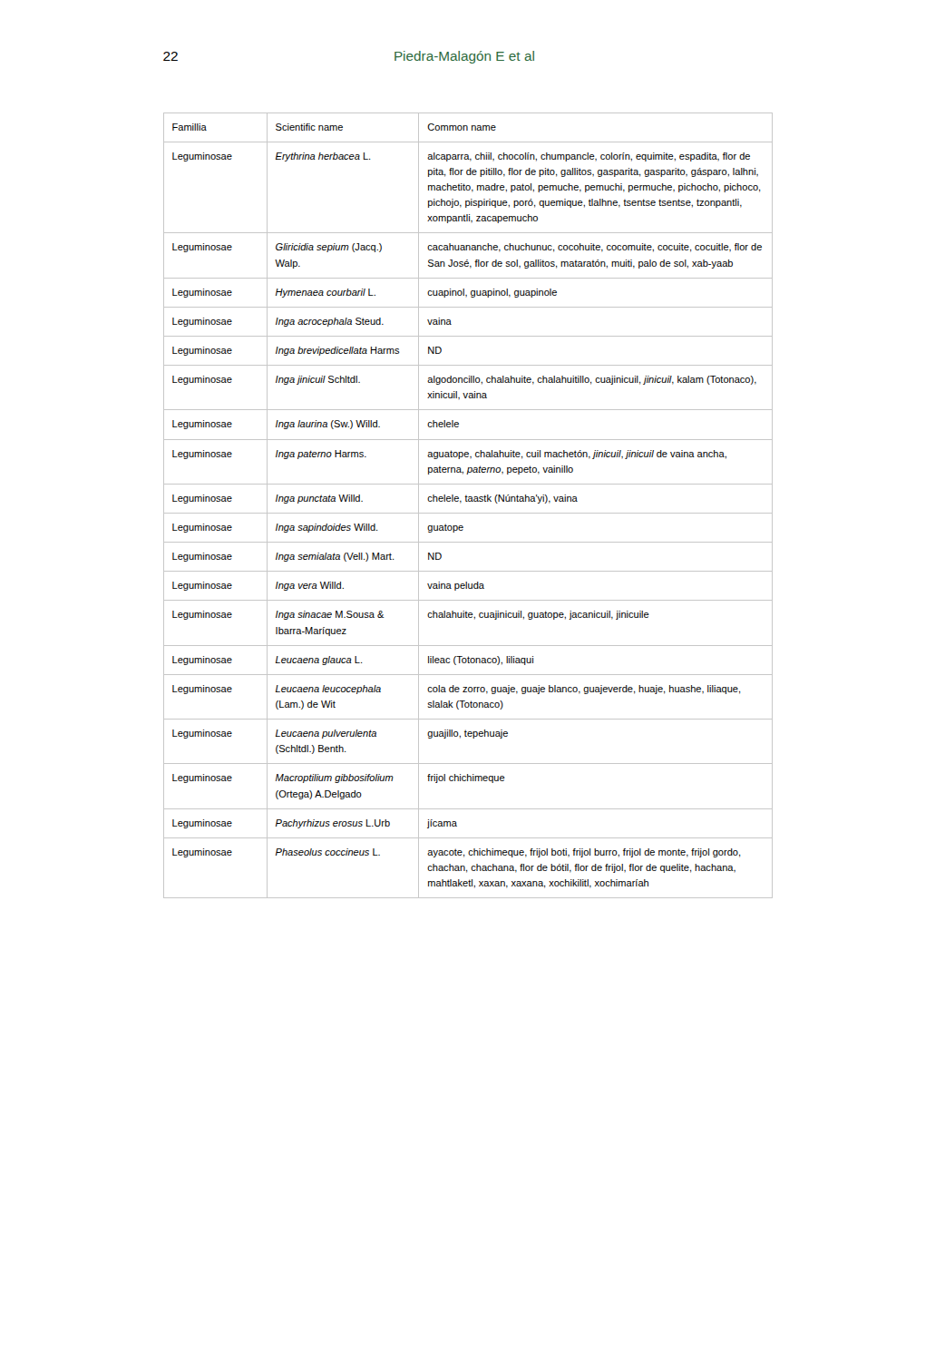22
Piedra-Malagón E et al
| Famillia | Scientific name | Common name |
| --- | --- | --- |
| Leguminosae | Erythrina herbacea L. | alcaparra, chiil, chocolín, chumpancle, colorín, equimite, espadita, flor de pita, flor de pitillo, flor de pito, gallitos, gasparita, gasparito, gásparo, lalhni, machetito, madre, patol, pemuche, pemuchi, permuche, pichocho, pichoco, pichojo, pispirique, poró, quemique, tlalhne, tsentse tsentse, tzonpantli, xompantli, zacapemucho |
| Leguminosae | Gliricidia sepium (Jacq.) Walp. | cacahuananche, chuchunuc, cocohuite, cocomuite, cocuite, cocuitle, flor de San José, flor de sol, gallitos, mataratón, muiti, palo de sol, xab-yaab |
| Leguminosae | Hymenaea courbaril L. | cuapinol, guapinol, guapinole |
| Leguminosae | Inga acrocephala Steud. | vaina |
| Leguminosae | Inga brevipedicellata Harms | ND |
| Leguminosae | Inga jinicuil Schltdl. | algodoncillo, chalahuite, chalahuitillo, cuajinicuil, jinicuil , kalam (Totonaco), xinicuil, vaina |
| Leguminosae | Inga laurina (Sw.) Willd. | chelele |
| Leguminosae | Inga paterno Harms. | aguatope, chalahuite, cuil machetón, jinicuil , jinicuil de vaina ancha, paterna, paterno , pepeto, vainillo |
| Leguminosae | Inga punctata Willd. | chelele, taastk (Núntaha'yi), vaina |
| Leguminosae | Inga sapindoides Willd. | guatope |
| Leguminosae | Inga semialata (Vell.) Mart. | ND |
| Leguminosae | Inga vera Willd. | vaina peluda |
| Leguminosae | Inga sinacae M.Sousa & Ibarra-Maríquez | chalahuite, cuajinicuil, guatope, jacanicuil, jinicuile |
| Leguminosae | Leucaena glauca L. | lileac (Totonaco), liliaqui |
| Leguminosae | Leucaena leucocephala (Lam.) de Wit | cola de zorro, guaje, guaje blanco, guajeverde, huaje, huashe, liliaque, slalak (Totonaco) |
| Leguminosae | Leucaena pulverulenta (Schltdl.) Benth. | guajillo, tepehuaje |
| Leguminosae | Macroptilium gibbosifolium (Ortega) A.Delgado | frijol chichimeque |
| Leguminosae | Pachyrhizus erosus L.Urb | jícama |
| Leguminosae | Phaseolus coccineus L. | ayacote, chichimeque, frijol boti, frijol burro, frijol de monte, frijol gordo, chachan, chachana, flor de bótil, flor de frijol, flor de quelite, hachana, mahtlaketl, xaxan, xaxana, xochikilitl, xochimaríah |